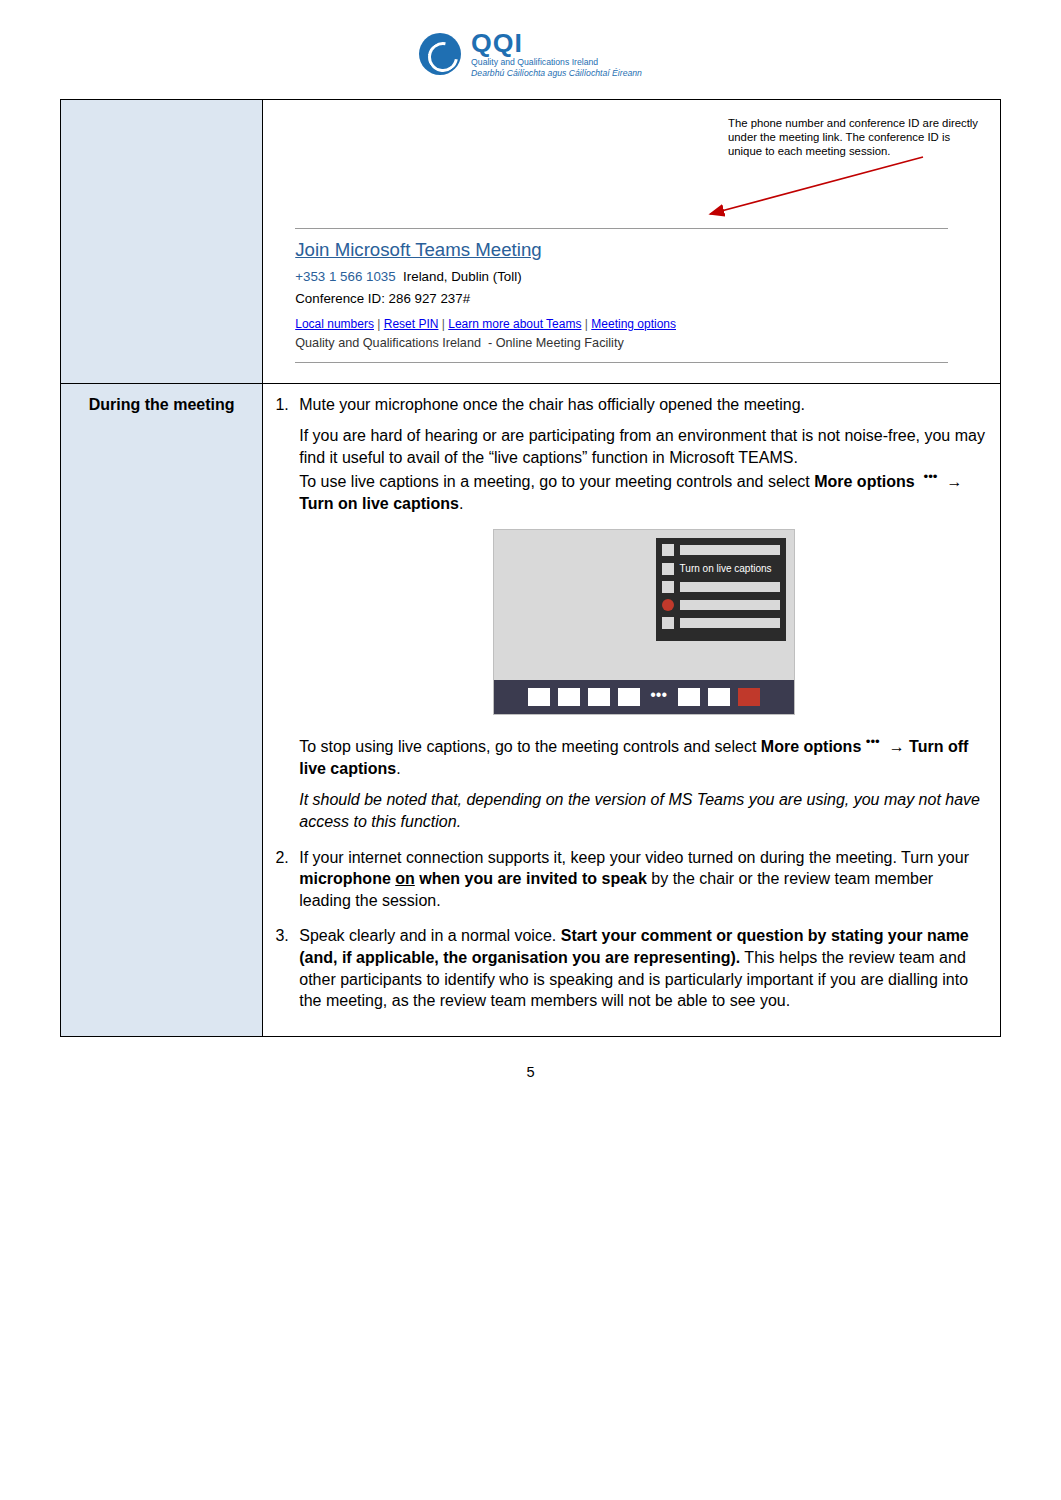QQI
Quality and Qualifications Ireland
Dearbhú Cáilíochta agus Cáilíochtaí Éireann
| | The phone number and conference ID are directly under the meeting link. The conference ID is unique to each meeting session. Join Microsoft Teams Meeting +353 1 566 1035 Ireland, Dublin (Toll) Conference ID: 286 927 237# Local numbers / Reset PIN / Learn more about Teams / Meeting options Quality and Qualifications Ireland - Online Meeting Facility |
| During the meeting | Mute your microphone once the chair has officially opened the meeting. If you are hard of hearing or are participating from an environment that is not noise-free, you may find it useful to avail of the “live captions” function in Microsoft TEAMS. To use live captions in a meeting, go to your meeting controls and select More options ••• → Turn on live captions . Turn on live captions ••• To stop using live captions, go to the meeting controls and select More options ••• → Turn off live captions . It should be noted that, depending on the version of MS Teams you are using, you may not have access to this function. If your internet connection supports it, keep your video turned on during the meeting. Turn your microphone on when you are invited to speak by the chair or the review team member leading the session. Speak clearly and in a normal voice. Start your comment or question by stating your name (and, if applicable, the organisation you are representing). This helps the review team and other participants to identify who is speaking and is particularly important if you are dialling into the meeting, as the review team members will not be able to see you. |
5